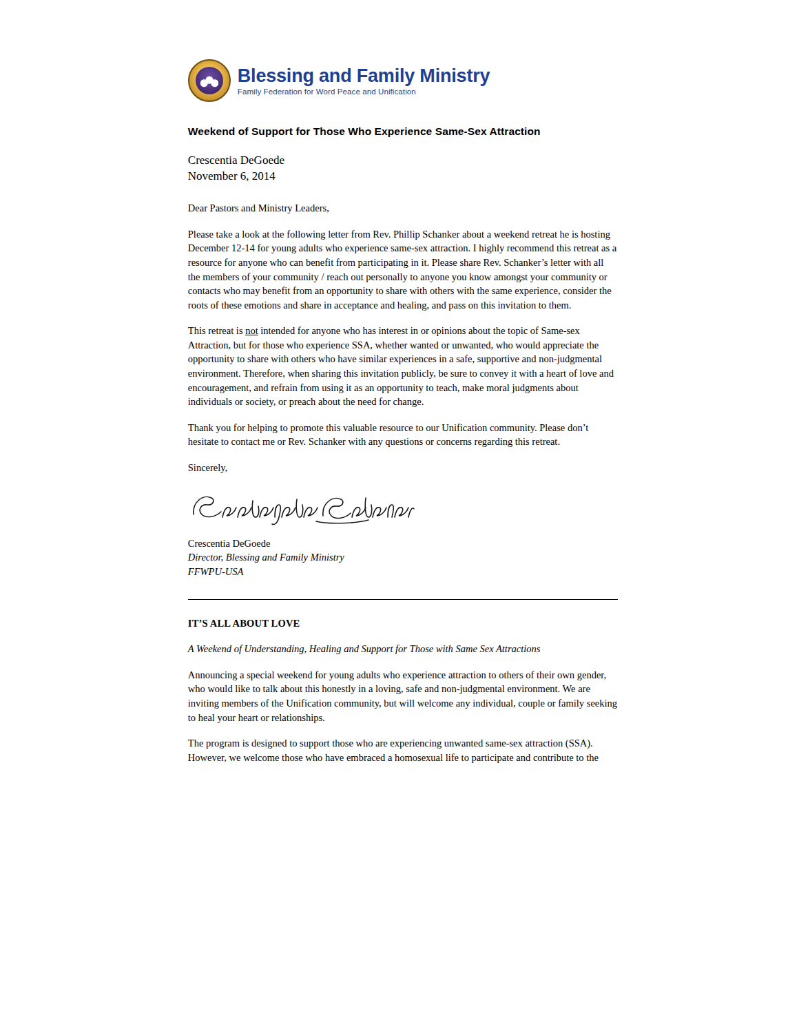Blessing and Family Ministry
Family Federation for Word Peace and Unification
Weekend of Support for Those Who Experience Same-Sex Attraction
Crescentia DeGoede
November 6, 2014
Dear Pastors and Ministry Leaders,
Please take a look at the following letter from Rev. Phillip Schanker about a weekend retreat he is hosting December 12-14 for young adults who experience same-sex attraction. I highly recommend this retreat as a resource for anyone who can benefit from participating in it. Please share Rev. Schanker’s letter with all the members of your community / reach out personally to anyone you know amongst your community or contacts who may benefit from an opportunity to share with others with the same experience, consider the roots of these emotions and share in acceptance and healing, and pass on this invitation to them.
This retreat is not intended for anyone who has interest in or opinions about the topic of Same-sex Attraction, but for those who experience SSA, whether wanted or unwanted, who would appreciate the opportunity to share with others who have similar experiences in a safe, supportive and non-judgmental environment. Therefore, when sharing this invitation publicly, be sure to convey it with a heart of love and encouragement, and refrain from using it as an opportunity to teach, make moral judgments about individuals or society, or preach about the need for change.
Thank you for helping to promote this valuable resource to our Unification community. Please don’t hesitate to contact me or Rev. Schanker with any questions or concerns regarding this retreat.
Sincerely,
Crescentia DeGoede
Director, Blessing and Family Ministry
FFWPU-USA
IT’S ALL ABOUT LOVE
A Weekend of Understanding, Healing and Support for Those with Same Sex Attractions
Announcing a special weekend for young adults who experience attraction to others of their own gender, who would like to talk about this honestly in a loving, safe and non-judgmental environment. We are inviting members of the Unification community, but will welcome any individual, couple or family seeking to heal your heart or relationships.
The program is designed to support those who are experiencing unwanted same-sex attraction (SSA). However, we welcome those who have embraced a homosexual life to participate and contribute to the